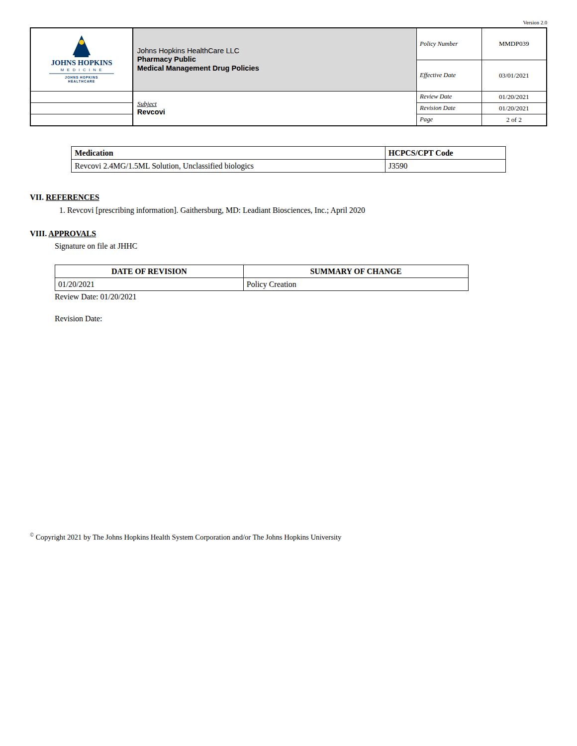Version 2.0
| | Johns Hopkins HealthCare LLC Pharmacy Public Medical Management Drug Policies | Policy Number | MMDP039 |
| Effective Date | 03/01/2021 |
| | Subject Revcovi | Review Date | 01/20/2021 |
| | Revision Date | 01/20/2021 |
| | Page | 2 of 2 |
| Medication | HCPCS/CPT Code |
| --- | --- |
| Revcovi 2.4MG/1.5ML Solution, Unclassified biologics | J3590 |
VII. REFERENCES
Revcovi [prescribing information]. Gaithersburg, MD: Leadiant Biosciences, Inc.; April 2020
VIII. APPROVALS
Signature on file at JHHC
| DATE OF REVISION | SUMMARY OF CHANGE |
| --- | --- |
| 01/20/2021 | Policy Creation |
Review Date: 01/20/2021
Revision Date:
© Copyright 2021 by The Johns Hopkins Health System Corporation and/or The Johns Hopkins University